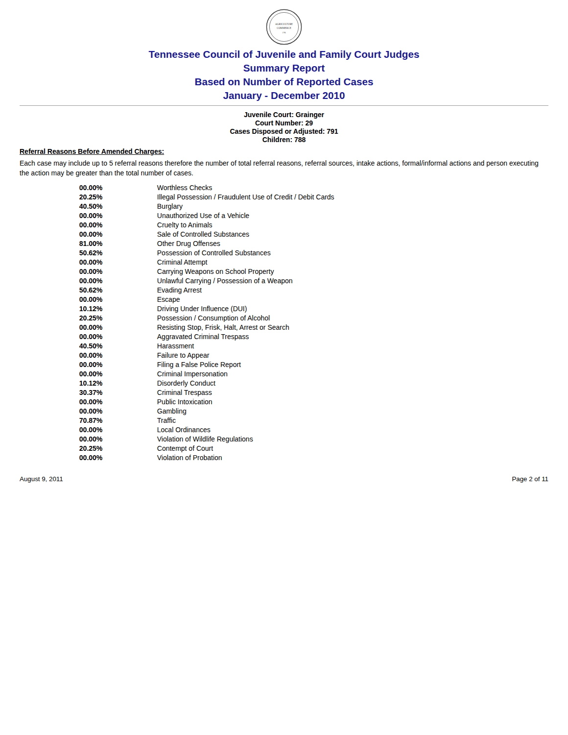Tennessee Council of Juvenile and Family Court Judges
Summary Report
Based on Number of Reported Cases
January - December 2010
Juvenile Court: Grainger
Court Number: 29
Cases Disposed or Adjusted: 791
Children: 788
Referral Reasons Before Amended Charges:
Each case may include up to 5 referral reasons therefore the number of total referral reasons, referral sources, intake actions, formal/informal actions and person executing the action may be greater than the total number of cases.
| 0 | 0.00% | Worthless Checks |
| 2 | 0.25% | Illegal Possession / Fraudulent Use of Credit / Debit Cards |
| 4 | 0.50% | Burglary |
| 0 | 0.00% | Unauthorized Use of a Vehicle |
| 0 | 0.00% | Cruelty to Animals |
| 0 | 0.00% | Sale of Controlled Substances |
| 8 | 1.00% | Other Drug Offenses |
| 5 | 0.62% | Possession of Controlled Substances |
| 0 | 0.00% | Criminal Attempt |
| 0 | 0.00% | Carrying Weapons on School Property |
| 0 | 0.00% | Unlawful Carrying / Possession of a Weapon |
| 5 | 0.62% | Evading Arrest |
| 0 | 0.00% | Escape |
| 1 | 0.12% | Driving Under Influence (DUI) |
| 2 | 0.25% | Possession / Consumption of Alcohol |
| 0 | 0.00% | Resisting Stop, Frisk, Halt, Arrest or Search |
| 0 | 0.00% | Aggravated Criminal Trespass |
| 4 | 0.50% | Harassment |
| 0 | 0.00% | Failure to Appear |
| 0 | 0.00% | Filing a False Police Report |
| 0 | 0.00% | Criminal Impersonation |
| 1 | 0.12% | Disorderly Conduct |
| 3 | 0.37% | Criminal Trespass |
| 0 | 0.00% | Public Intoxication |
| 0 | 0.00% | Gambling |
| 7 | 0.87% | Traffic |
| 0 | 0.00% | Local Ordinances |
| 0 | 0.00% | Violation of Wildlife Regulations |
| 2 | 0.25% | Contempt of Court |
| 0 | 0.00% | Violation of Probation |
August 9, 2011
Page 2 of 11